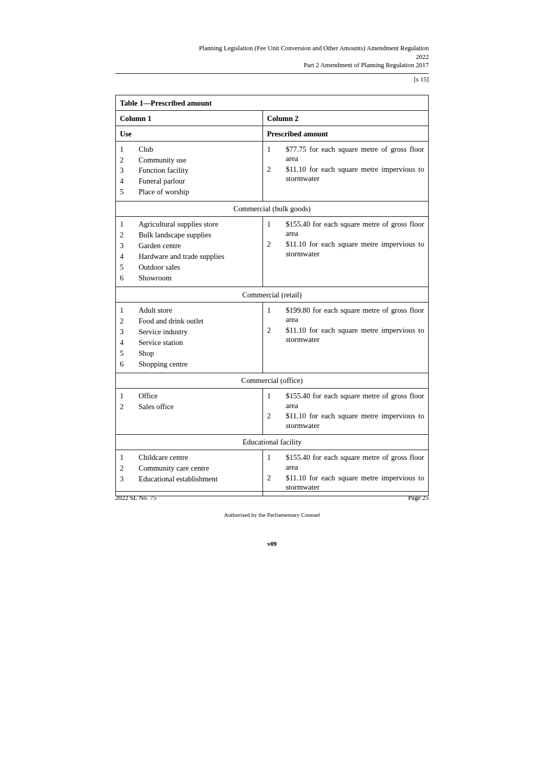Planning Legislation (Fee Unit Conversion and Other Amounts) Amendment Regulation 2022 Part 2 Amendment of Planning Regulation 2017
[s 15]
Table 1—Prescribed amount
| Column 1 | Column 2 |
| --- | --- |
| Use | Prescribed amount |
| 1 Club 2 Community use 3 Function facility 4 Funeral parlour 5 Place of worship | 1 $77.75 for each square metre of gross floor area 2 $11.10 for each square metre impervious to stormwater |
| Commercial (bulk goods) |
| 1 Agricultural supplies store 2 Bulk landscape supplies 3 Garden centre 4 Hardware and trade supplies 5 Outdoor sales 6 Showroom | 1 $155.40 for each square metre of gross floor area 2 $11.10 for each square metre impervious to stormwater |
| Commercial (retail) |
| 1 Adult store 2 Food and drink outlet 3 Service industry 4 Service station 5 Shop 6 Shopping centre | 1 $199.80 for each square metre of gross floor area 2 $11.10 for each square metre impervious to stormwater |
| Commercial (office) |
| 1 Office 2 Sales office | 1 $155.40 for each square metre of gross floor area 2 $11.10 for each square metre impervious to stormwater |
| Educational facility |
| 1 Childcare centre 2 Community care centre 3 Educational establishment | 1 $155.40 for each square metre of gross floor area 2 $11.10 for each square metre impervious to stormwater |
2022 SL No. 75 Page 25
Authorised by the Parliamentary Counsel
v09